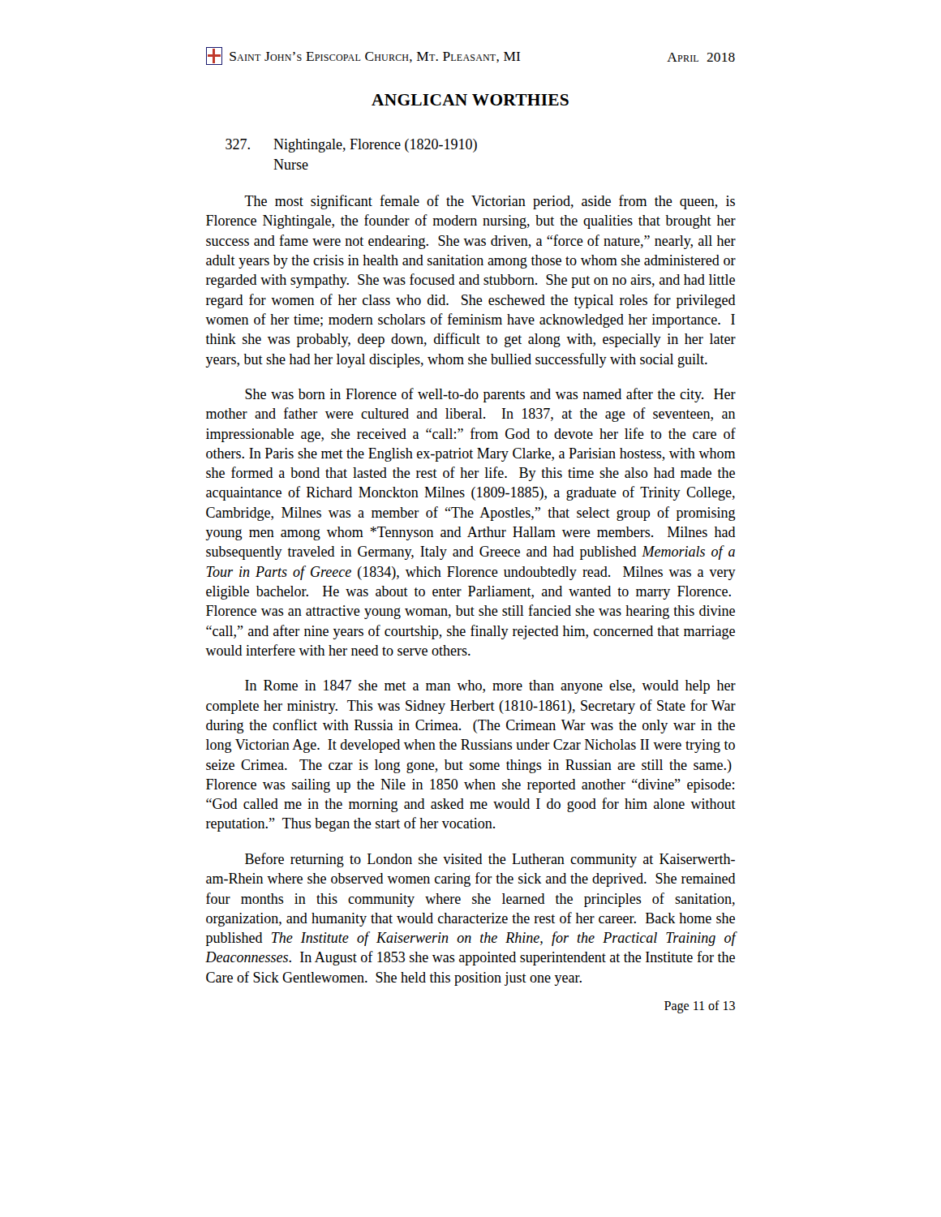Saint John’s Episcopal Church, Mt. Pleasant, MI
April 2018
ANGLICAN WORTHIES
327.
Nightingale, Florence (1820-1910)
Nurse
The most significant female of the Victorian period, aside from the queen, is Florence Nightingale, the founder of modern nursing, but the qualities that brought her success and fame were not endearing. She was driven, a “force of nature,” nearly, all her adult years by the crisis in health and sanitation among those to whom she administered or regarded with sympathy. She was focused and stubborn. She put on no airs, and had little regard for women of her class who did. She eschewed the typical roles for privileged women of her time; modern scholars of feminism have acknowledged her importance. I think she was probably, deep down, difficult to get along with, especially in her later years, but she had her loyal disciples, whom she bullied successfully with social guilt.
She was born in Florence of well-to-do parents and was named after the city. Her mother and father were cultured and liberal. In 1837, at the age of seventeen, an impressionable age, she received a “call:” from God to devote her life to the care of others. In Paris she met the English ex-patriot Mary Clarke, a Parisian hostess, with whom she formed a bond that lasted the rest of her life. By this time she also had made the acquaintance of Richard Monckton Milnes (1809-1885), a graduate of Trinity College, Cambridge, Milnes was a member of “The Apostles,” that select group of promising young men among whom *Tennyson and Arthur Hallam were members. Milnes had subsequently traveled in Germany, Italy and Greece and had published Memorials of a Tour in Parts of Greece (1834), which Florence undoubtedly read. Milnes was a very eligible bachelor. He was about to enter Parliament, and wanted to marry Florence. Florence was an attractive young woman, but she still fancied she was hearing this divine “call,” and after nine years of courtship, she finally rejected him, concerned that marriage would interfere with her need to serve others.
In Rome in 1847 she met a man who, more than anyone else, would help her complete her ministry. This was Sidney Herbert (1810-1861), Secretary of State for War during the conflict with Russia in Crimea. (The Crimean War was the only war in the long Victorian Age. It developed when the Russians under Czar Nicholas II were trying to seize Crimea. The czar is long gone, but some things in Russian are still the same.) Florence was sailing up the Nile in 1850 when she reported another “divine” episode: “God called me in the morning and asked me would I do good for him alone without reputation.” Thus began the start of her vocation.
Before returning to London she visited the Lutheran community at Kaiserwerth-am-Rhein where she observed women caring for the sick and the deprived. She remained four months in this community where she learned the principles of sanitation, organization, and humanity that would characterize the rest of her career. Back home she published The Institute of Kaiserwerin on the Rhine, for the Practical Training of Deaconnesses. In August of 1853 she was appointed superintendent at the Institute for the Care of Sick Gentlewomen. She held this position just one year.
Page 11 of 13